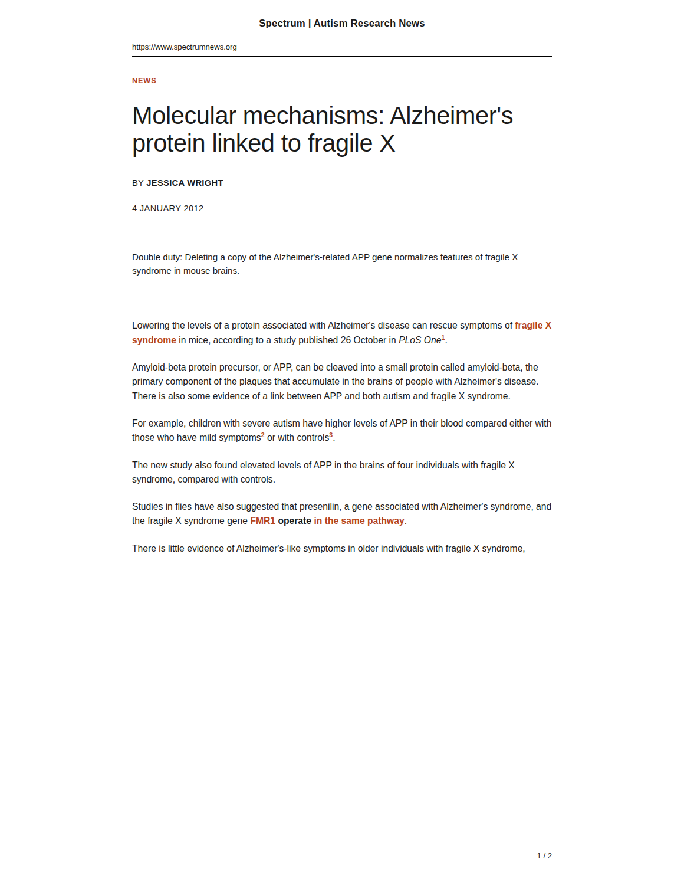Spectrum | Autism Research News
https://www.spectrumnews.org
News
Molecular mechanisms: Alzheimer's protein linked to fragile X
BY Jessica Wright
4 January 2012
Double duty: Deleting a copy of the Alzheimer's-related APP gene normalizes features of fragile X syndrome in mouse brains.
Lowering the levels of a protein associated with Alzheimer's disease can rescue symptoms of fragile X syndrome in mice, according to a study published 26 October in PLoS One1.
Amyloid-beta protein precursor, or APP, can be cleaved into a small protein called amyloid-beta, the primary component of the plaques that accumulate in the brains of people with Alzheimer's disease. There is also some evidence of a link between APP and both autism and fragile X syndrome.
For example, children with severe autism have higher levels of APP in their blood compared either with those who have mild symptoms2 or with controls3.
The new study also found elevated levels of APP in the brains of four individuals with fragile X syndrome, compared with controls.
Studies in flies have also suggested that presenilin, a gene associated with Alzheimer's syndrome, and the fragile X syndrome gene FMR1 operate in the same pathway.
There is little evidence of Alzheimer's-like symptoms in older individuals with fragile X syndrome,
1 / 2